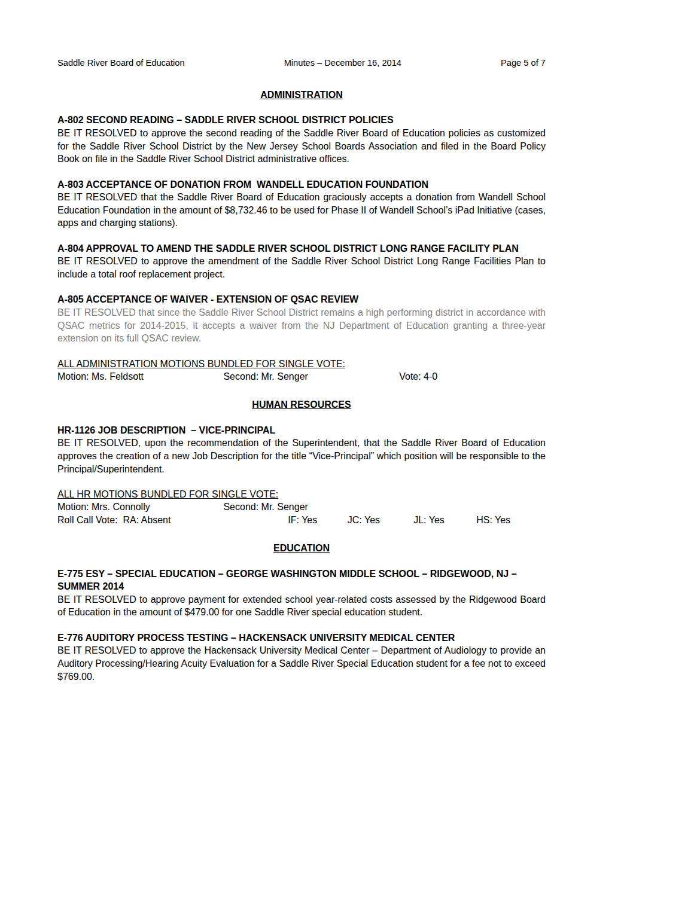Saddle River Board of Education Minutes – December 16, 2014 Page 5 of 7
ADMINISTRATION
A-802 SECOND READING – SADDLE RIVER SCHOOL DISTRICT POLICIES
BE IT RESOLVED to approve the second reading of the Saddle River Board of Education policies as customized for the Saddle River School District by the New Jersey School Boards Association and filed in the Board Policy Book on file in the Saddle River School District administrative offices.
A-803 ACCEPTANCE OF DONATION FROM WANDELL EDUCATION FOUNDATION
BE IT RESOLVED that the Saddle River Board of Education graciously accepts a donation from Wandell School Education Foundation in the amount of $8,732.46 to be used for Phase II of Wandell School’s iPad Initiative (cases, apps and charging stations).
A-804 APPROVAL TO AMEND THE SADDLE RIVER SCHOOL DISTRICT LONG RANGE FACILITY PLAN
BE IT RESOLVED to approve the amendment of the Saddle River School District Long Range Facilities Plan to include a total roof replacement project.
A-805 ACCEPTANCE OF WAIVER - EXTENSION OF QSAC REVIEW
BE IT RESOLVED that since the Saddle River School District remains a high performing district in accordance with QSAC metrics for 2014-2015, it accepts a waiver from the NJ Department of Education granting a three-year extension on its full QSAC review.
ALL ADMINISTRATION MOTIONS BUNDLED FOR SINGLE VOTE:
| Motion: Ms. Feldsott | Second: Mr. Senger | Vote: 4-0 |
HUMAN RESOURCES
HR-1126 JOB DESCRIPTION – VICE-PRINCIPAL
BE IT RESOLVED, upon the recommendation of the Superintendent, that the Saddle River Board of Education approves the creation of a new Job Description for the title “Vice-Principal” which position will be responsible to the Principal/Superintendent.
ALL HR MOTIONS BUNDLED FOR SINGLE VOTE:
| Motion: Mrs. Connolly | Second: Mr. Senger | |
| Roll Call Vote: RA: Absent | IF: Yes | JC: Yes | JL: Yes | HS: Yes |
EDUCATION
E-775 ESY – SPECIAL EDUCATION – GEORGE WASHINGTON MIDDLE SCHOOL – RIDGEWOOD, NJ – SUMMER 2014
BE IT RESOLVED to approve payment for extended school year-related costs assessed by the Ridgewood Board of Education in the amount of $479.00 for one Saddle River special education student.
E-776 AUDITORY PROCESS TESTING – HACKENSACK UNIVERSITY MEDICAL CENTER
BE IT RESOLVED to approve the Hackensack University Medical Center – Department of Audiology to provide an Auditory Processing/Hearing Acuity Evaluation for a Saddle River Special Education student for a fee not to exceed $769.00.